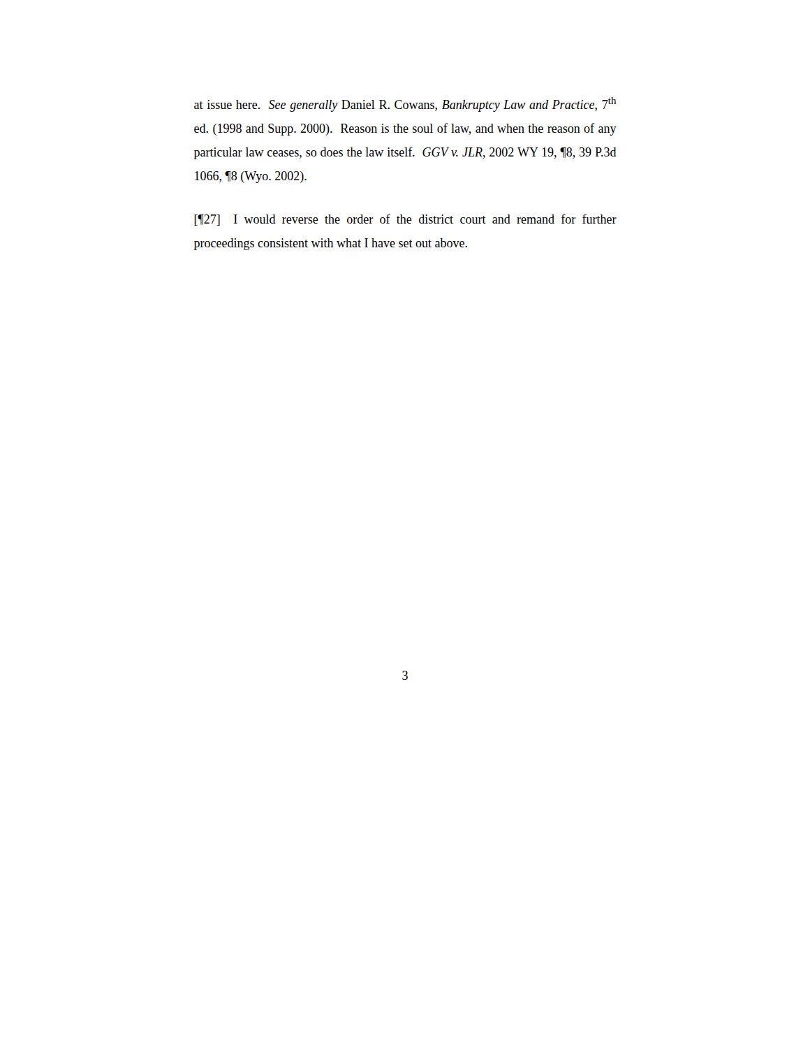at issue here. See generally Daniel R. Cowans, Bankruptcy Law and Practice, 7th ed. (1998 and Supp. 2000). Reason is the soul of law, and when the reason of any particular law ceases, so does the law itself. GGV v. JLR, 2002 WY 19, ¶8, 39 P.3d 1066, ¶8 (Wyo. 2002).
[¶27] I would reverse the order of the district court and remand for further proceedings consistent with what I have set out above.
3